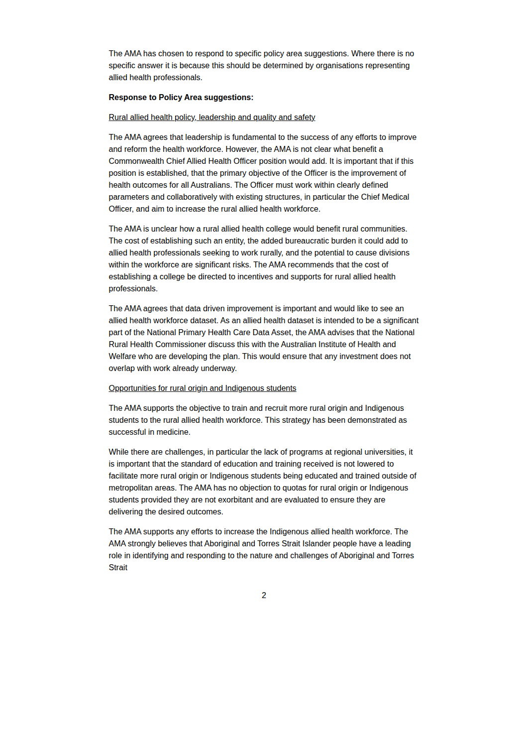The AMA has chosen to respond to specific policy area suggestions. Where there is no specific answer it is because this should be determined by organisations representing allied health professionals.
Response to Policy Area suggestions:
Rural allied health policy, leadership and quality and safety
The AMA agrees that leadership is fundamental to the success of any efforts to improve and reform the health workforce. However, the AMA is not clear what benefit a Commonwealth Chief Allied Health Officer position would add. It is important that if this position is established, that the primary objective of the Officer is the improvement of health outcomes for all Australians. The Officer must work within clearly defined parameters and collaboratively with existing structures, in particular the Chief Medical Officer, and aim to increase the rural allied health workforce.
The AMA is unclear how a rural allied health college would benefit rural communities. The cost of establishing such an entity, the added bureaucratic burden it could add to allied health professionals seeking to work rurally, and the potential to cause divisions within the workforce are significant risks. The AMA recommends that the cost of establishing a college be directed to incentives and supports for rural allied health professionals.
The AMA agrees that data driven improvement is important and would like to see an allied health workforce dataset. As an allied health dataset is intended to be a significant part of the National Primary Health Care Data Asset, the AMA advises that the National Rural Health Commissioner discuss this with the Australian Institute of Health and Welfare who are developing the plan. This would ensure that any investment does not overlap with work already underway.
Opportunities for rural origin and Indigenous students
The AMA supports the objective to train and recruit more rural origin and Indigenous students to the rural allied health workforce. This strategy has been demonstrated as successful in medicine.
While there are challenges, in particular the lack of programs at regional universities, it is important that the standard of education and training received is not lowered to facilitate more rural origin or Indigenous students being educated and trained outside of metropolitan areas. The AMA has no objection to quotas for rural origin or Indigenous students provided they are not exorbitant and are evaluated to ensure they are delivering the desired outcomes.
The AMA supports any efforts to increase the Indigenous allied health workforce. The AMA strongly believes that Aboriginal and Torres Strait Islander people have a leading role in identifying and responding to the nature and challenges of Aboriginal and Torres Strait
2